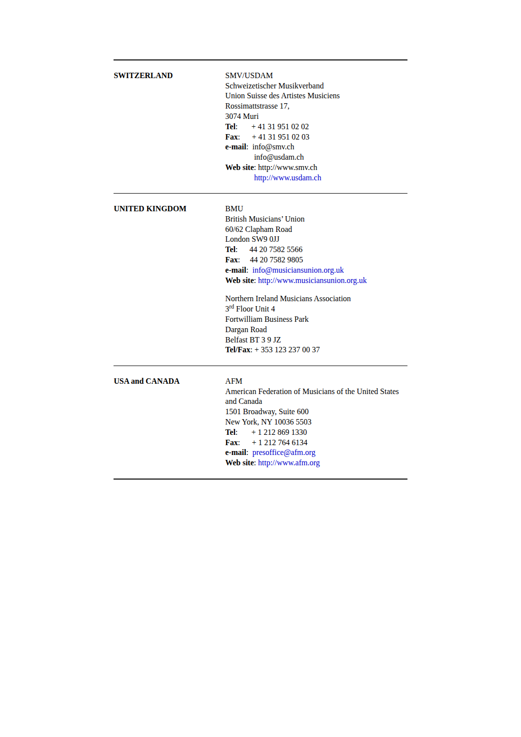| SWITZERLAND | SMV/USDAM Schweizetischer Musikverband Union Suisse des Artistes Musiciens Rossimattstrasse 17, 3074 Muri Tel : + 41 31 951 02 02 Fax : + 41 31 951 02 03 e-mail : info@smv.ch info@usdam.ch Web site : http://www.smv.ch http://www.usdam.ch |
| UNITED KINGDOM | BMU British Musicians’ Union 60/62 Clapham Road London SW9 0JJ Tel : 44 20 7582 5566 Fax : 44 20 7582 9805 e-mail : info@musiciansunion.org.uk Web site : http://www.musiciansunion.org.uk Northern Ireland Musicians Association 3 rd Floor Unit 4 Fortwilliam Business Park Dargan Road Belfast BT 3 9 JZ Tel/Fax : + 353 123 237 00 37 |
| USA and CANADA | AFM American Federation of Musicians of the United States and Canada 1501 Broadway, Suite 600 New York, NY 10036 5503 Tel : + 1 212 869 1330 Fax : + 1 212 764 6134 e-mail : presoffice@afm.org Web site : http://www.afm.org |